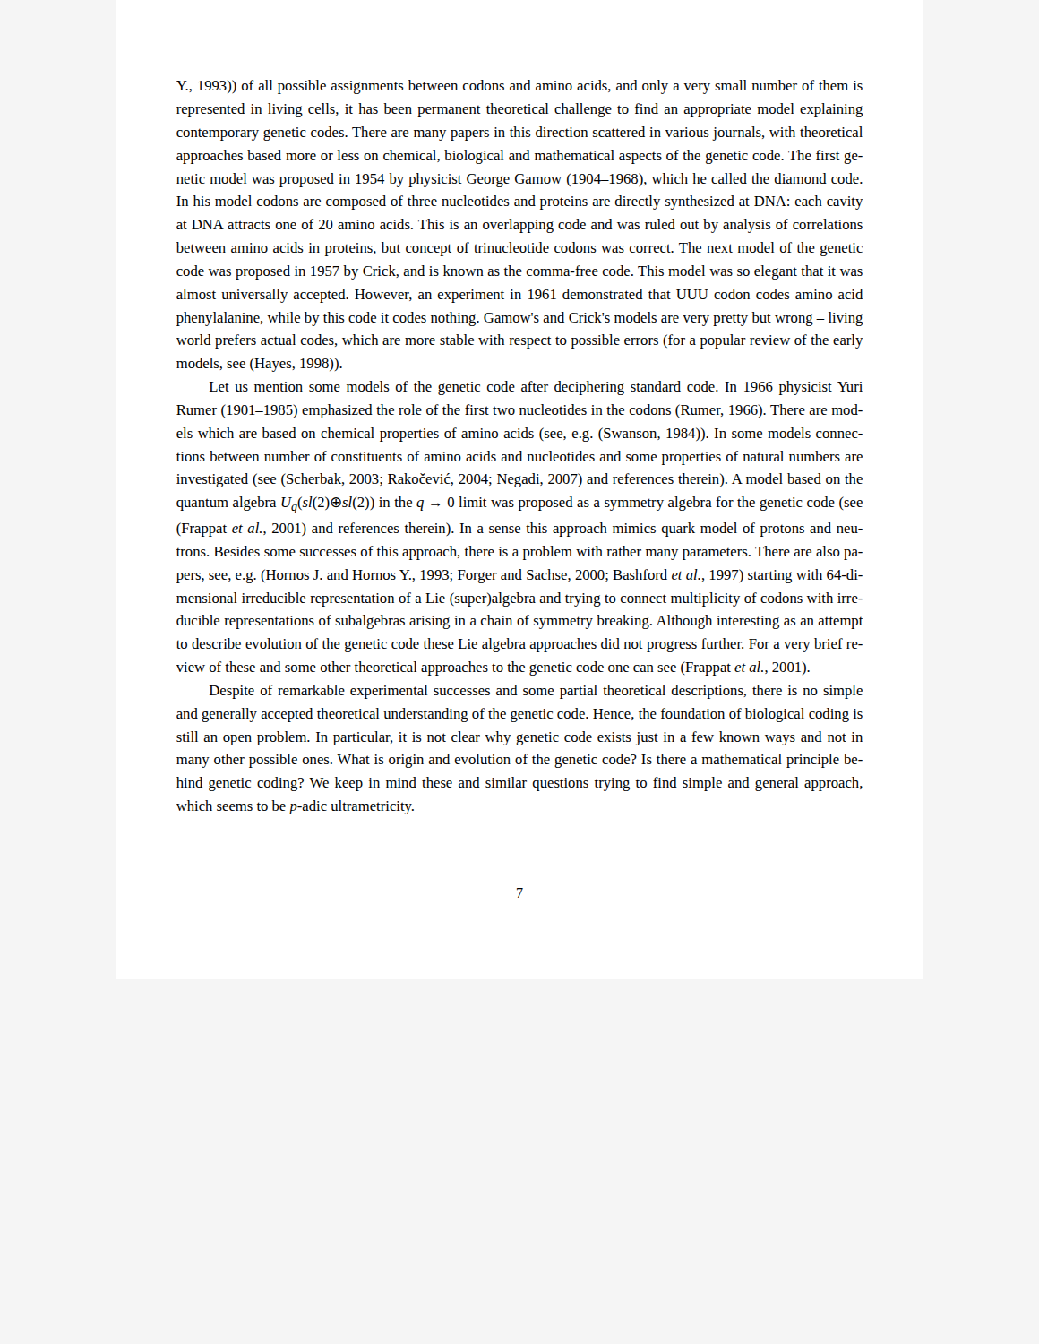Y., 1993)) of all possible assignments between codons and amino acids, and only a very small number of them is represented in living cells, it has been permanent theoretical challenge to find an appropriate model explaining contemporary genetic codes. There are many papers in this direction scattered in various journals, with theoretical approaches based more or less on chemical, biological and mathematical aspects of the genetic code. The first genetic model was proposed in 1954 by physicist George Gamow (1904–1968), which he called the diamond code. In his model codons are composed of three nucleotides and proteins are directly synthesized at DNA: each cavity at DNA attracts one of 20 amino acids. This is an overlapping code and was ruled out by analysis of correlations between amino acids in proteins, but concept of trinucleotide codons was correct. The next model of the genetic code was proposed in 1957 by Crick, and is known as the comma-free code. This model was so elegant that it was almost universally accepted. However, an experiment in 1961 demonstrated that UUU codon codes amino acid phenylalanine, while by this code it codes nothing. Gamow's and Crick's models are very pretty but wrong – living world prefers actual codes, which are more stable with respect to possible errors (for a popular review of the early models, see (Hayes, 1998)).
Let us mention some models of the genetic code after deciphering standard code. In 1966 physicist Yuri Rumer (1901–1985) emphasized the role of the first two nucleotides in the codons (Rumer, 1966). There are models which are based on chemical properties of amino acids (see, e.g. (Swanson, 1984)). In some models connections between number of constituents of amino acids and nucleotides and some properties of natural numbers are investigated (see (Scherbak, 2003; Rakočević, 2004; Negadi, 2007) and references therein). A model based on the quantum algebra Uq(sl(2)⊕sl(2)) in the q → 0 limit was proposed as a symmetry algebra for the genetic code (see (Frappat et al., 2001) and references therein). In a sense this approach mimics quark model of protons and neutrons. Besides some successes of this approach, there is a problem with rather many parameters. There are also papers, see, e.g. (Hornos J. and Hornos Y., 1993; Forger and Sachse, 2000; Bashford et al., 1997) starting with 64-dimensional irreducible representation of a Lie (super)algebra and trying to connect multiplicity of codons with irreducible representations of subalgebras arising in a chain of symmetry breaking. Although interesting as an attempt to describe evolution of the genetic code these Lie algebra approaches did not progress further. For a very brief review of these and some other theoretical approaches to the genetic code one can see (Frappat et al., 2001).
Despite of remarkable experimental successes and some partial theoretical descriptions, there is no simple and generally accepted theoretical understanding of the genetic code. Hence, the foundation of biological coding is still an open problem. In particular, it is not clear why genetic code exists just in a few known ways and not in many other possible ones. What is origin and evolution of the genetic code? Is there a mathematical principle behind genetic coding? We keep in mind these and similar questions trying to find simple and general approach, which seems to be p-adic ultrametricity.
7